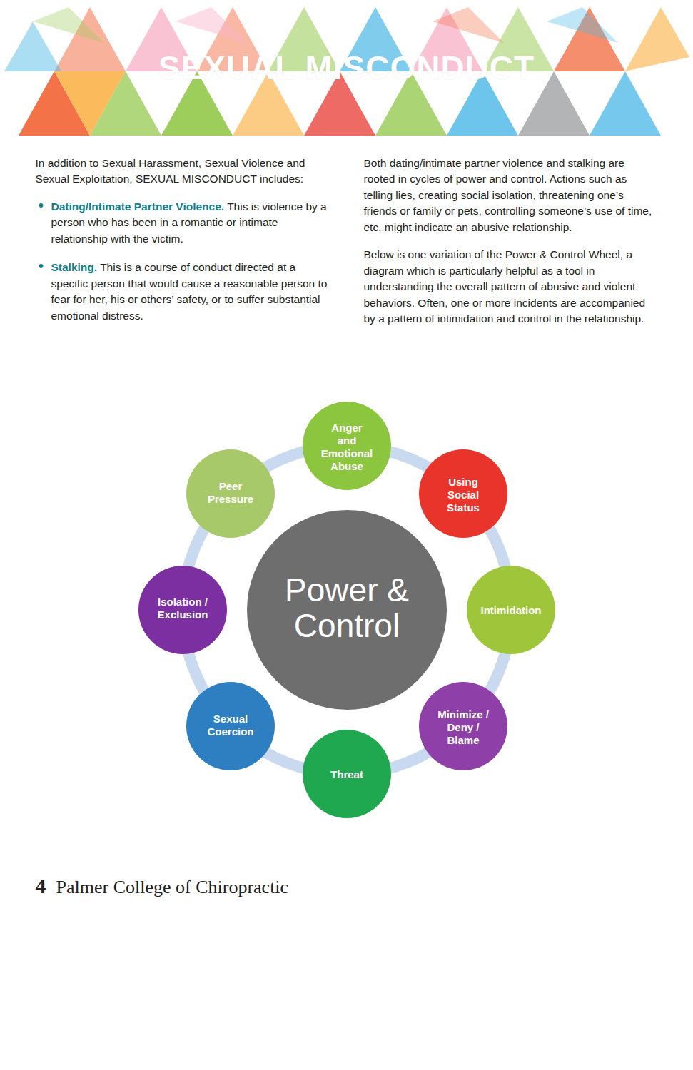Sexual Misconduct
In addition to Sexual Harassment, Sexual Violence and Sexual Exploitation, SEXUAL MISCONDUCT includes:
Dating/Intimate Partner Violence. This is violence by a person who has been in a romantic or intimate relationship with the victim.
Stalking. This is a course of conduct directed at a specific person that would cause a reasonable person to fear for her, his or others’ safety, or to suffer substantial emotional distress.
Both dating/intimate partner violence and stalking are rooted in cycles of power and control. Actions such as telling lies, creating social isolation, threatening one’s friends or family or pets, controlling someone’s use of time, etc. might indicate an abusive relationship.
Below is one variation of the Power & Control Wheel, a diagram which is particularly helpful as a tool in understanding the overall pattern of abusive and violent behaviors. Often, one or more incidents are accompanied by a pattern of intimidation and control in the relationship.
Power & Control Wheel A circular diagram with “Power & Control” at the center, surrounded by eight connected circles labeled Anger and Emotional Abuse, Using Social Status, Intimidation, Minimize / Deny / Blame, Threat, Sexual Coercion, Isolation / Exclusion, and Peer Pressure. Power & Control Anger and Emotional Abuse Using Social Status Intimidation Minimize / Deny / Blame Threat Sexual Coercion Isolation / Exclusion Peer Pressure
4 Palmer College of Chiropractic